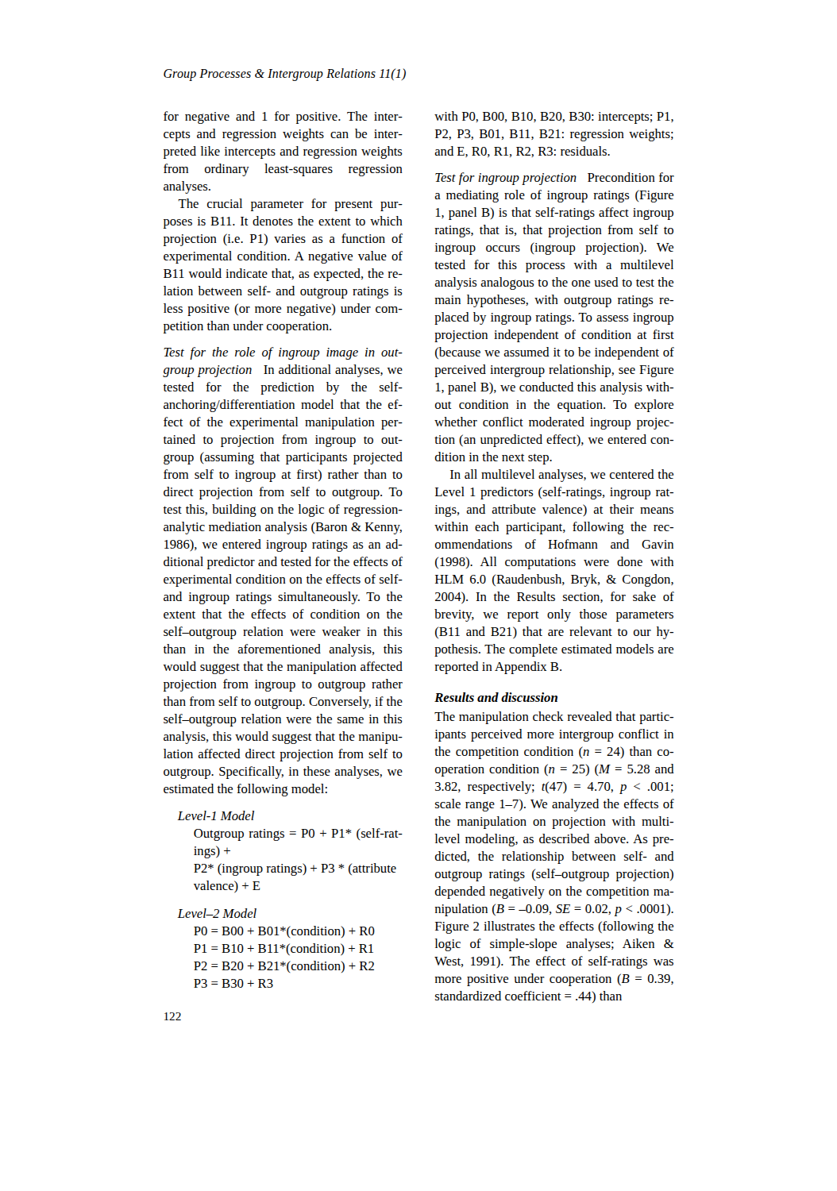Group Processes & Intergroup Relations 11(1)
for negative and 1 for positive. The intercepts and regression weights can be interpreted like intercepts and regression weights from ordinary least-squares regression analyses.
The crucial parameter for present purposes is B11. It denotes the extent to which projection (i.e. P1) varies as a function of experimental condition. A negative value of B11 would indicate that, as expected, the relation between self- and outgroup ratings is less positive (or more negative) under competition than under cooperation.
Test for the role of ingroup image in outgroup projection In additional analyses, we tested for the prediction by the self-anchoring/differentiation model that the effect of the experimental manipulation pertained to projection from ingroup to outgroup (assuming that participants projected from self to ingroup at first) rather than to direct projection from self to outgroup. To test this, building on the logic of regression-analytic mediation analysis (Baron & Kenny, 1986), we entered ingroup ratings as an additional predictor and tested for the effects of experimental condition on the effects of self- and ingroup ratings simultaneously. To the extent that the effects of condition on the self–outgroup relation were weaker in this than in the aforementioned analysis, this would suggest that the manipulation affected projection from ingroup to outgroup rather than from self to outgroup. Conversely, if the self–outgroup relation were the same in this analysis, this would suggest that the manipulation affected direct projection from self to outgroup. Specifically, in these analyses, we estimated the following model:
Level-1 Model
Outgroup ratings = P0 + P1* (self-ratings) +
P2* (ingroup ratings) + P3 * (attribute
valence) + E
Level–2 Model
P0 = B00 + B01*(condition) + R0
P1 = B10 + B11*(condition) + R1
P2 = B20 + B21*(condition) + R2
P3 = B30 + R3
with P0, B00, B10, B20, B30: intercepts; P1, P2, P3, B01, B11, B21: regression weights; and E, R0, R1, R2, R3: residuals.
Test for ingroup projection Precondition for a mediating role of ingroup ratings (Figure 1, panel B) is that self-ratings affect ingroup ratings, that is, that projection from self to ingroup occurs (ingroup projection). We tested for this process with a multilevel analysis analogous to the one used to test the main hypotheses, with outgroup ratings replaced by ingroup ratings. To assess ingroup projection independent of condition at first (because we assumed it to be independent of perceived intergroup relationship, see Figure 1, panel B), we conducted this analysis without condition in the equation. To explore whether conflict moderated ingroup projection (an unpredicted effect), we entered condition in the next step.
In all multilevel analyses, we centered the Level 1 predictors (self-ratings, ingroup ratings, and attribute valence) at their means within each participant, following the recommendations of Hofmann and Gavin (1998). All computations were done with HLM 6.0 (Raudenbush, Bryk, & Congdon, 2004). In the Results section, for sake of brevity, we report only those parameters (B11 and B21) that are relevant to our hypothesis. The complete estimated models are reported in Appendix B.
Results and discussion
The manipulation check revealed that participants perceived more intergroup conflict in the competition condition (n = 24) than cooperation condition (n = 25) (M = 5.28 and 3.82, respectively; t(47) = 4.70, p < .001; scale range 1–7). We analyzed the effects of the manipulation on projection with multilevel modeling, as described above. As predicted, the relationship between self- and outgroup ratings (self–outgroup projection) depended negatively on the competition manipulation (B = –0.09, SE = 0.02, p < .0001). Figure 2 illustrates the effects (following the logic of simple-slope analyses; Aiken & West, 1991). The effect of self-ratings was more positive under cooperation (B = 0.39, standardized coefficient = .44) than
122